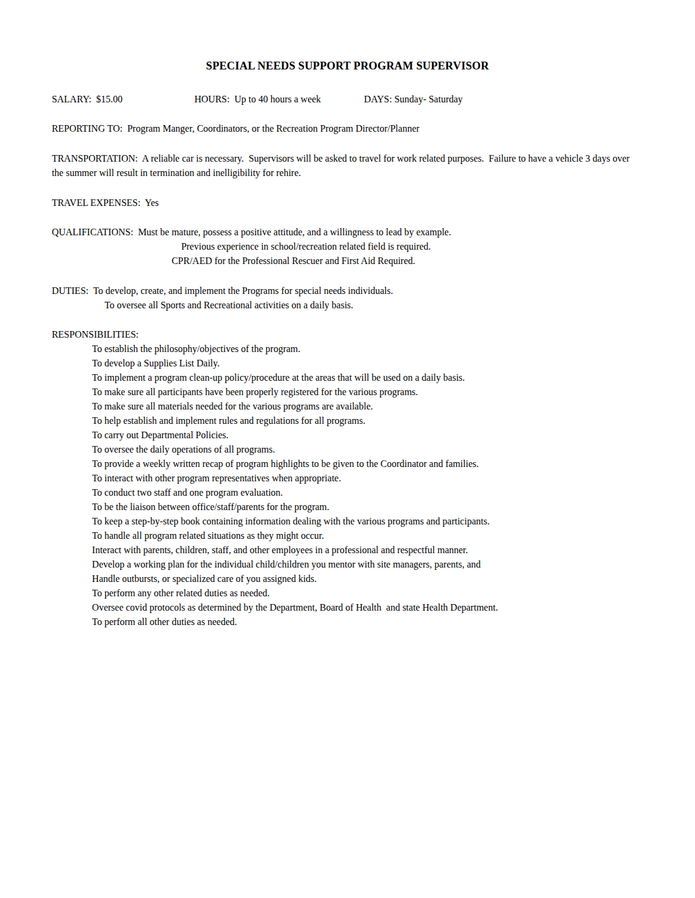SPECIAL NEEDS SUPPORT PROGRAM SUPERVISOR
SALARY: $15.00 HOURS: Up to 40 hours a week DAYS: Sunday- Saturday
REPORTING TO: Program Manger, Coordinators, or the Recreation Program Director/Planner
TRANSPORTATION: A reliable car is necessary. Supervisors will be asked to travel for work related purposes. Failure to have a vehicle 3 days over the summer will result in termination and inelligibility for rehire.
TRAVEL EXPENSES: Yes
QUALIFICATIONS: Must be mature, possess a positive attitude, and a willingness to lead by example. Previous experience in school/recreation related field is required. CPR/AED for the Professional Rescuer and First Aid Required.
DUTIES: To develop, create, and implement the Programs for special needs individuals. To oversee all Sports and Recreational activities on a daily basis.
RESPONSIBILITIES:
To establish the philosophy/objectives of the program.
To develop a Supplies List Daily.
To implement a program clean-up policy/procedure at the areas that will be used on a daily basis.
To make sure all participants have been properly registered for the various programs.
To make sure all materials needed for the various programs are available.
To help establish and implement rules and regulations for all programs.
To carry out Departmental Policies.
To oversee the daily operations of all programs.
To provide a weekly written recap of program highlights to be given to the Coordinator and families.
To interact with other program representatives when appropriate.
To conduct two staff and one program evaluation.
To be the liaison between office/staff/parents for the program.
To keep a step-by-step book containing information dealing with the various programs and participants.
To handle all program related situations as they might occur.
Interact with parents, children, staff, and other employees in a professional and respectful manner.
Develop a working plan for the individual child/children you mentor with site managers, parents, and
Handle outbursts, or specialized care of you assigned kids.
To perform any other related duties as needed.
Oversee covid protocols as determined by the Department, Board of Health and state Health Department.
To perform all other duties as needed.